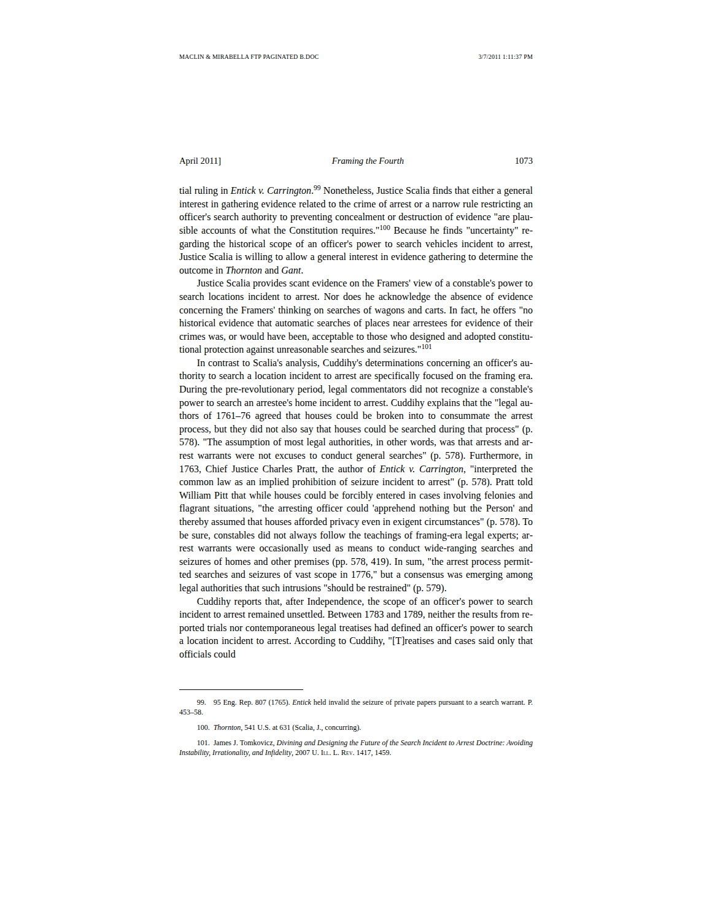Maclin & Mirabella FTP Paginated B.doc 3/7/2011 1:11:37 PM
April 2011] Framing the Fourth 1073
tial ruling in Entick v. Carrington.99 Nonetheless, Justice Scalia finds that either a general interest in gathering evidence related to the crime of arrest or a narrow rule restricting an officer's search authority to preventing concealment or destruction of evidence "are plausible accounts of what the Constitution requires."100 Because he finds "uncertainty" regarding the historical scope of an officer's power to search vehicles incident to arrest, Justice Scalia is willing to allow a general interest in evidence gathering to determine the outcome in Thornton and Gant.
Justice Scalia provides scant evidence on the Framers' view of a constable's power to search locations incident to arrest. Nor does he acknowledge the absence of evidence concerning the Framers' thinking on searches of wagons and carts. In fact, he offers "no historical evidence that automatic searches of places near arrestees for evidence of their crimes was, or would have been, acceptable to those who designed and adopted constitutional protection against unreasonable searches and seizures."101
In contrast to Scalia's analysis, Cuddihy's determinations concerning an officer's authority to search a location incident to arrest are specifically focused on the framing era. During the pre-revolutionary period, legal commentators did not recognize a constable's power to search an arrestee's home incident to arrest. Cuddihy explains that the "legal authors of 1761–76 agreed that houses could be broken into to consummate the arrest process, but they did not also say that houses could be searched during that process" (p. 578). "The assumption of most legal authorities, in other words, was that arrests and arrest warrants were not excuses to conduct general searches" (p. 578). Furthermore, in 1763, Chief Justice Charles Pratt, the author of Entick v. Carrington, "interpreted the common law as an implied prohibition of seizure incident to arrest" (p. 578). Pratt told William Pitt that while houses could be forcibly entered in cases involving felonies and flagrant situations, "the arresting officer could 'apprehend nothing but the Person' and thereby assumed that houses afforded privacy even in exigent circumstances" (p. 578). To be sure, constables did not always follow the teachings of framing-era legal experts; arrest warrants were occasionally used as means to conduct wide-ranging searches and seizures of homes and other premises (pp. 578, 419). In sum, "the arrest process permitted searches and seizures of vast scope in 1776," but a consensus was emerging among legal authorities that such intrusions "should be restrained" (p. 579).
Cuddihy reports that, after Independence, the scope of an officer's power to search incident to arrest remained unsettled. Between 1783 and 1789, neither the results from reported trials nor contemporaneous legal treatises had defined an officer's power to search a location incident to arrest. According to Cuddihy, "[T]reatises and cases said only that officials could
99. 95 Eng. Rep. 807 (1765). Entick held invalid the seizure of private papers pursuant to a search warrant. P. 453–58.
100. Thornton, 541 U.S. at 631 (Scalia, J., concurring).
101. James J. Tomkovicz, Divining and Designing the Future of the Search Incident to Arrest Doctrine: Avoiding Instability, Irrationality, and Infidelity, 2007 U. Ill. L. Rev. 1417, 1459.